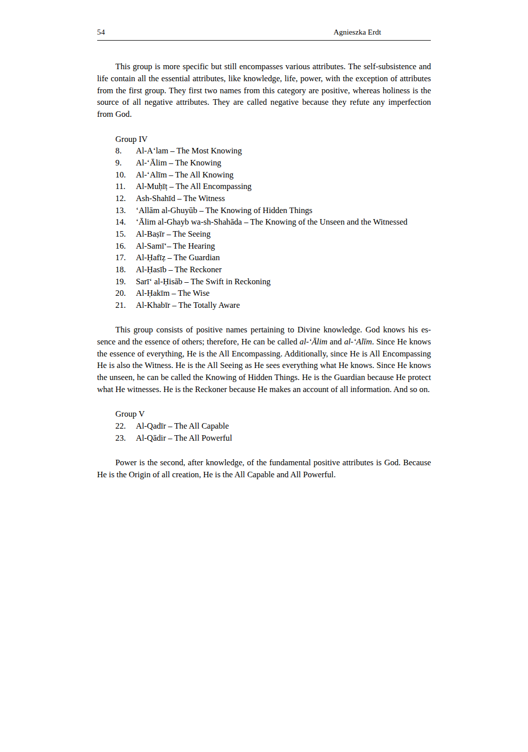54 Agnieszka Erdt
This group is more specific but still encompasses various attributes. The self-subsistence and life contain all the essential attributes, like knowledge, life, power, with the exception of attributes from the first group. They first two names from this category are positive, whereas holiness is the source of all negative attributes. They are called negative because they refute any imperfection from God.
Group IV
8. Al-A‘lam – The Most Knowing
9. Al-‘Ālim – The Knowing
10. Al-‘Alīm – The All Knowing
11. Al-Muḥīṭ – The All Encompassing
12. Ash-Shahīd – The Witness
13.‘Allām al-Ghuyūb – The Knowing of Hidden Things
14.‘Ālim al-Ghayb wa-sh-Shahāda – The Knowing of the Unseen and the Witnessed
15. Al-Baṣīr – The Seeing
16. Al-Samī‘– The Hearing
17. Al-Ḥafīẓ – The Guardian
18. Al-Ḥasīb – The Reckoner
19. Sarī‘ al-Ḥisāb – The Swift in Reckoning
20. Al-Ḥakīm – The Wise
21. Al-Khabīr – The Totally Aware
This group consists of positive names pertaining to Divine knowledge. God knows his essence and the essence of others; therefore, He can be called al-‘Ālim and al-‘Alīm. Since He knows the essence of everything, He is the All Encompassing. Additionally, since He is All Encompassing He is also the Witness. He is the All Seeing as He sees everything what He knows. Since He knows the unseen, he can be called the Knowing of Hidden Things. He is the Guardian because He protect what He witnesses. He is the Reckoner because He makes an account of all information. And so on.
Group V
22. Al-Qadīr – The All Capable
23. Al-Qādir – The All Powerful
Power is the second, after knowledge, of the fundamental positive attributes is God. Because He is the Origin of all creation, He is the All Capable and All Powerful.